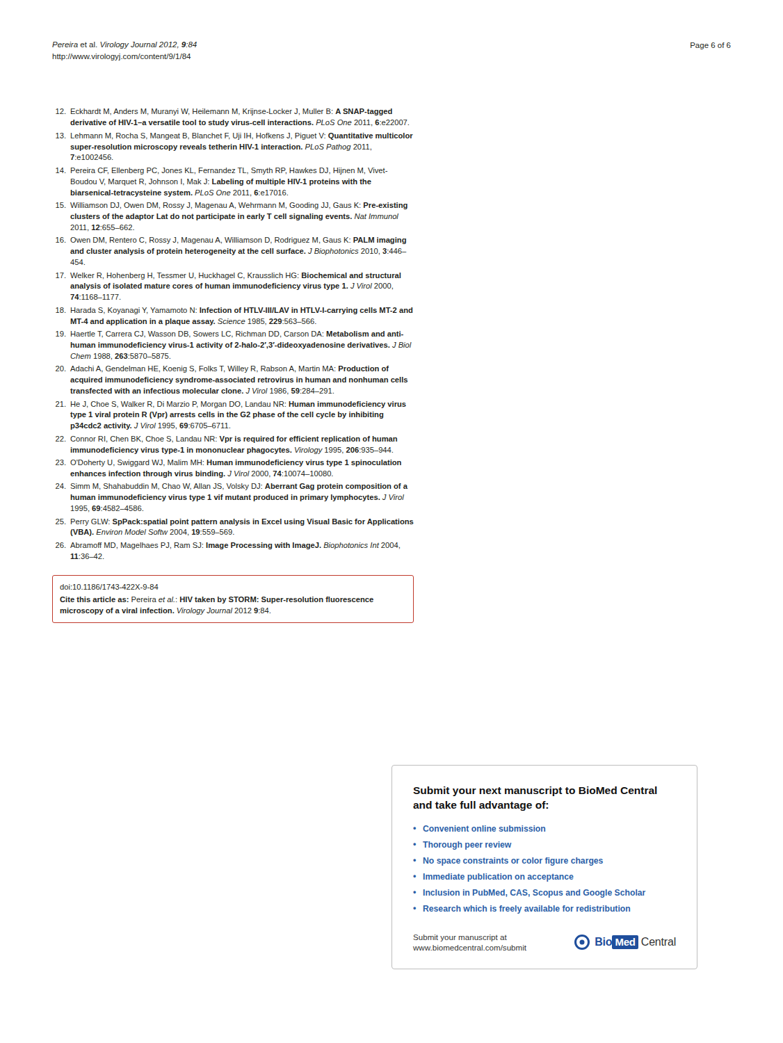Pereira et al. Virology Journal 2012, 9:84
http://www.virologyj.com/content/9/1/84
Page 6 of 6
12. Eckhardt M, Anders M, Muranyi W, Heilemann M, Krijnse-Locker J, Muller B: A SNAP-tagged derivative of HIV-1–a versatile tool to study virus-cell interactions. PLoS One 2011, 6:e22007.
13. Lehmann M, Rocha S, Mangeat B, Blanchet F, Uji IH, Hofkens J, Piguet V: Quantitative multicolor super-resolution microscopy reveals tetherin HIV-1 interaction. PLoS Pathog 2011, 7:e1002456.
14. Pereira CF, Ellenberg PC, Jones KL, Fernandez TL, Smyth RP, Hawkes DJ, Hijnen M, Vivet-Boudou V, Marquet R, Johnson I, Mak J: Labeling of multiple HIV-1 proteins with the biarsenical-tetracysteine system. PLoS One 2011, 6:e17016.
15. Williamson DJ, Owen DM, Rossy J, Magenau A, Wehrmann M, Gooding JJ, Gaus K: Pre-existing clusters of the adaptor Lat do not participate in early T cell signaling events. Nat Immunol 2011, 12:655–662.
16. Owen DM, Rentero C, Rossy J, Magenau A, Williamson D, Rodriguez M, Gaus K: PALM imaging and cluster analysis of protein heterogeneity at the cell surface. J Biophotonics 2010, 3:446–454.
17. Welker R, Hohenberg H, Tessmer U, Huckhagel C, Krausslich HG: Biochemical and structural analysis of isolated mature cores of human immunodeficiency virus type 1. J Virol 2000, 74:1168–1177.
18. Harada S, Koyanagi Y, Yamamoto N: Infection of HTLV-III/LAV in HTLV-I-carrying cells MT-2 and MT-4 and application in a plaque assay. Science 1985, 229:563–566.
19. Haertle T, Carrera CJ, Wasson DB, Sowers LC, Richman DD, Carson DA: Metabolism and anti-human immunodeficiency virus-1 activity of 2-halo-2′,3′-dideoxyadenosine derivatives. J Biol Chem 1988, 263:5870–5875.
20. Adachi A, Gendelman HE, Koenig S, Folks T, Willey R, Rabson A, Martin MA: Production of acquired immunodeficiency syndrome-associated retrovirus in human and nonhuman cells transfected with an infectious molecular clone. J Virol 1986, 59:284–291.
21. He J, Choe S, Walker R, Di Marzio P, Morgan DO, Landau NR: Human immunodeficiency virus type 1 viral protein R (Vpr) arrests cells in the G2 phase of the cell cycle by inhibiting p34cdc2 activity. J Virol 1995, 69:6705–6711.
22. Connor RI, Chen BK, Choe S, Landau NR: Vpr is required for efficient replication of human immunodeficiency virus type-1 in mononuclear phagocytes. Virology 1995, 206:935–944.
23. O'Doherty U, Swiggard WJ, Malim MH: Human immunodeficiency virus type 1 spinoculation enhances infection through virus binding. J Virol 2000, 74:10074–10080.
24. Simm M, Shahabuddin M, Chao W, Allan JS, Volsky DJ: Aberrant Gag protein composition of a human immunodeficiency virus type 1 vif mutant produced in primary lymphocytes. J Virol 1995, 69:4582–4586.
25. Perry GLW: SpPack:spatial point pattern analysis in Excel using Visual Basic for Applications (VBA). Environ Model Softw 2004, 19:559–569.
26. Abramoff MD, Magelhaes PJ, Ram SJ: Image Processing with ImageJ. Biophotonics Int 2004, 11:36–42.
doi:10.1186/1743-422X-9-84
Cite this article as: Pereira et al.: HIV taken by STORM: Super-resolution fluorescence microscopy of a viral infection. Virology Journal 2012 9:84.
Submit your next manuscript to BioMed Central
and take full advantage of:
Convenient online submission
Thorough peer review
No space constraints or color figure charges
Immediate publication on acceptance
Inclusion in PubMed, CAS, Scopus and Google Scholar
Research which is freely available for redistribution
Submit your manuscript at
www.biomedcentral.com/submit
Bio Med Central